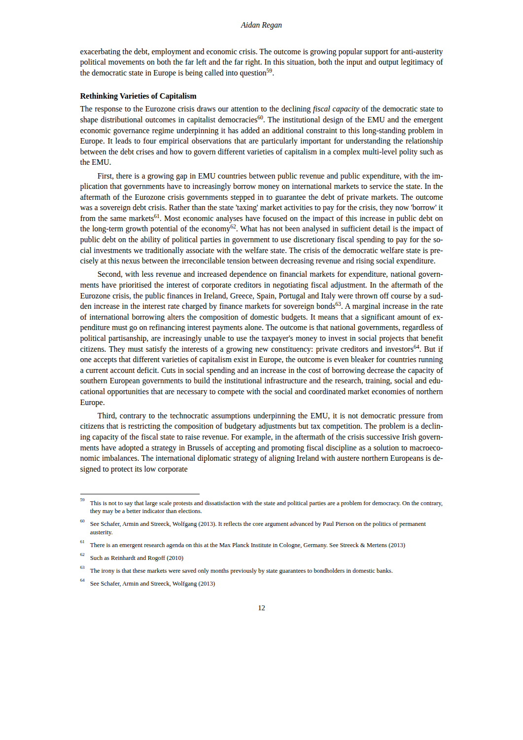Aidan Regan
exacerbating the debt, employment and economic crisis. The outcome is growing popular support for anti-austerity political movements on both the far left and the far right. In this situation, both the input and output legitimacy of the democratic state in Europe is being called into question59.
Rethinking Varieties of Capitalism
The response to the Eurozone crisis draws our attention to the declining fiscal capacity of the democratic state to shape distributional outcomes in capitalist democracies60. The institutional design of the EMU and the emergent economic governance regime underpinning it has added an additional constraint to this long-standing problem in Europe. It leads to four empirical observations that are particularly important for understanding the relationship between the debt crises and how to govern different varieties of capitalism in a complex multi-level polity such as the EMU.
First, there is a growing gap in EMU countries between public revenue and public expenditure, with the implication that governments have to increasingly borrow money on international markets to service the state. In the aftermath of the Eurozone crisis governments stepped in to guarantee the debt of private markets. The outcome was a sovereign debt crisis. Rather than the state 'taxing' market activities to pay for the crisis, they now 'borrow' it from the same markets61. Most economic analyses have focused on the impact of this increase in public debt on the long-term growth potential of the economy62. What has not been analysed in sufficient detail is the impact of public debt on the ability of political parties in government to use discretionary fiscal spending to pay for the social investments we traditionally associate with the welfare state. The crisis of the democratic welfare state is precisely at this nexus between the irreconcilable tension between decreasing revenue and rising social expenditure.
Second, with less revenue and increased dependence on financial markets for expenditure, national governments have prioritised the interest of corporate creditors in negotiating fiscal adjustment. In the aftermath of the Eurozone crisis, the public finances in Ireland, Greece, Spain, Portugal and Italy were thrown off course by a sudden increase in the interest rate charged by finance markets for sovereign bonds63. A marginal increase in the rate of international borrowing alters the composition of domestic budgets. It means that a significant amount of expenditure must go on refinancing interest payments alone. The outcome is that national governments, regardless of political partisanship, are increasingly unable to use the taxpayer's money to invest in social projects that benefit citizens. They must satisfy the interests of a growing new constituency: private creditors and investors64. But if one accepts that different varieties of capitalism exist in Europe, the outcome is even bleaker for countries running a current account deficit. Cuts in social spending and an increase in the cost of borrowing decrease the capacity of southern European governments to build the institutional infrastructure and the research, training, social and educational opportunities that are necessary to compete with the social and coordinated market economies of northern Europe.
Third, contrary to the technocratic assumptions underpinning the EMU, it is not democratic pressure from citizens that is restricting the composition of budgetary adjustments but tax competition. The problem is a declining capacity of the fiscal state to raise revenue. For example, in the aftermath of the crisis successive Irish governments have adopted a strategy in Brussels of accepting and promoting fiscal discipline as a solution to macroeconomic imbalances. The international diplomatic strategy of aligning Ireland with austere northern Europeans is designed to protect its low corporate
59 This is not to say that large scale protests and dissatisfaction with the state and political parties are a problem for democracy. On the contrary, they may be a better indicator than elections.
60 See Schafer, Armin and Streeck, Wolfgang (2013). It reflects the core argument advanced by Paul Pierson on the politics of permanent austerity.
61 There is an emergent research agenda on this at the Max Planck Institute in Cologne, Germany. See Streeck & Mertens (2013)
62 Such as Reinhardt and Rogoff (2010)
63 The irony is that these markets were saved only months previously by state guarantees to bondholders in domestic banks.
64 See Schafer, Armin and Streeck, Wolfgang (2013)
12